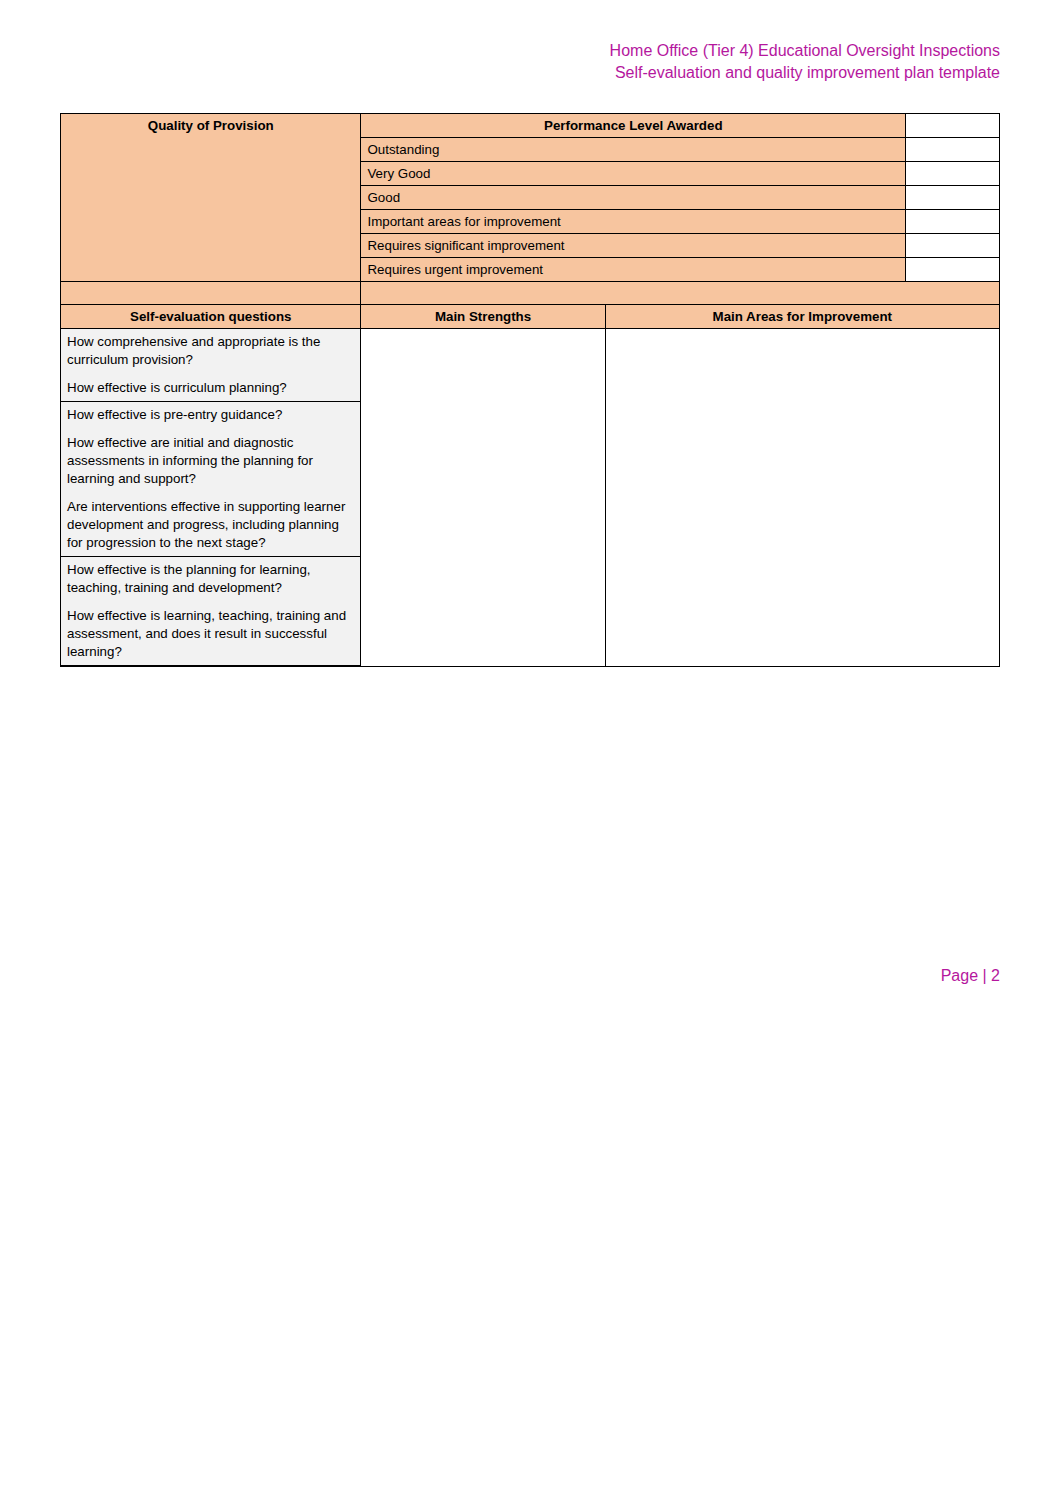Home Office (Tier 4) Educational Oversight Inspections
Self-evaluation and quality improvement plan template
| Quality of Provision | Performance Level Awarded | |
| Outstanding | |
| Very Good | |
| Good | |
| Important areas for improvement | |
| Requires significant improvement | |
| Requires urgent improvement | |
| Self-evaluation questions | Main Strengths | Main Areas for Improvement |
| How comprehensive and appropriate is the curriculum provision? How effective is curriculum planning? | | |
| How effective is pre-entry guidance? How effective are initial and diagnostic assessments in informing the planning for learning and support? Are interventions effective in supporting learner development and progress, including planning for progression to the next stage? |
| How effective is the planning for learning, teaching, training and development? How effective is learning, teaching, training and assessment, and does it result in successful learning? |
Page | 2